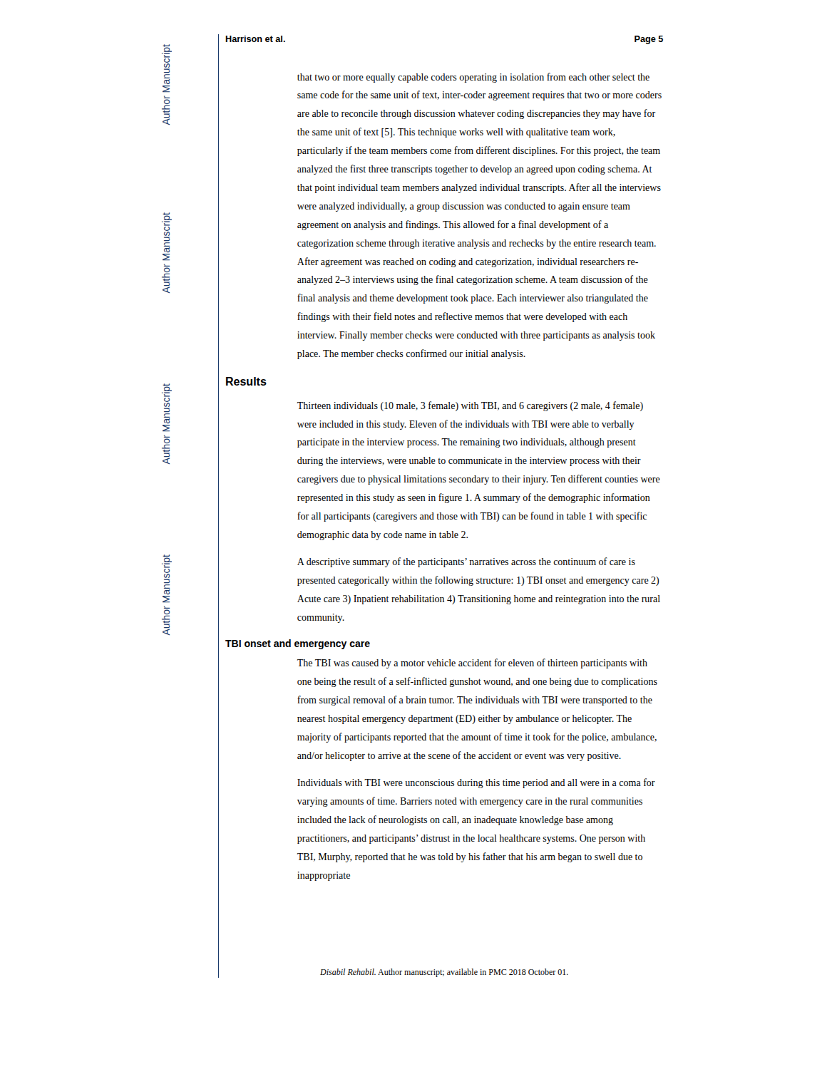Author Manuscript Author Manuscript Author Manuscript Author Manuscript
Harrison et al.
Page 5
that two or more equally capable coders operating in isolation from each other select the same code for the same unit of text, inter-coder agreement requires that two or more coders are able to reconcile through discussion whatever coding discrepancies they may have for the same unit of text [5]. This technique works well with qualitative team work, particularly if the team members come from different disciplines. For this project, the team analyzed the first three transcripts together to develop an agreed upon coding schema. At that point individual team members analyzed individual transcripts. After all the interviews were analyzed individually, a group discussion was conducted to again ensure team agreement on analysis and findings. This allowed for a final development of a categorization scheme through iterative analysis and rechecks by the entire research team. After agreement was reached on coding and categorization, individual researchers re-analyzed 2–3 interviews using the final categorization scheme. A team discussion of the final analysis and theme development took place. Each interviewer also triangulated the findings with their field notes and reflective memos that were developed with each interview. Finally member checks were conducted with three participants as analysis took place. The member checks confirmed our initial analysis.
Results
Thirteen individuals (10 male, 3 female) with TBI, and 6 caregivers (2 male, 4 female) were included in this study. Eleven of the individuals with TBI were able to verbally participate in the interview process. The remaining two individuals, although present during the interviews, were unable to communicate in the interview process with their caregivers due to physical limitations secondary to their injury. Ten different counties were represented in this study as seen in figure 1. A summary of the demographic information for all participants (caregivers and those with TBI) can be found in table 1 with specific demographic data by code name in table 2.
A descriptive summary of the participants’ narratives across the continuum of care is presented categorically within the following structure: 1) TBI onset and emergency care 2) Acute care 3) Inpatient rehabilitation 4) Transitioning home and reintegration into the rural community.
TBI onset and emergency care
The TBI was caused by a motor vehicle accident for eleven of thirteen participants with one being the result of a self-inflicted gunshot wound, and one being due to complications from surgical removal of a brain tumor. The individuals with TBI were transported to the nearest hospital emergency department (ED) either by ambulance or helicopter. The majority of participants reported that the amount of time it took for the police, ambulance, and/or helicopter to arrive at the scene of the accident or event was very positive.
Individuals with TBI were unconscious during this time period and all were in a coma for varying amounts of time. Barriers noted with emergency care in the rural communities included the lack of neurologists on call, an inadequate knowledge base among practitioners, and participants’ distrust in the local healthcare systems. One person with TBI, Murphy, reported that he was told by his father that his arm began to swell due to inappropriate
Disabil Rehabil. Author manuscript; available in PMC 2018 October 01.